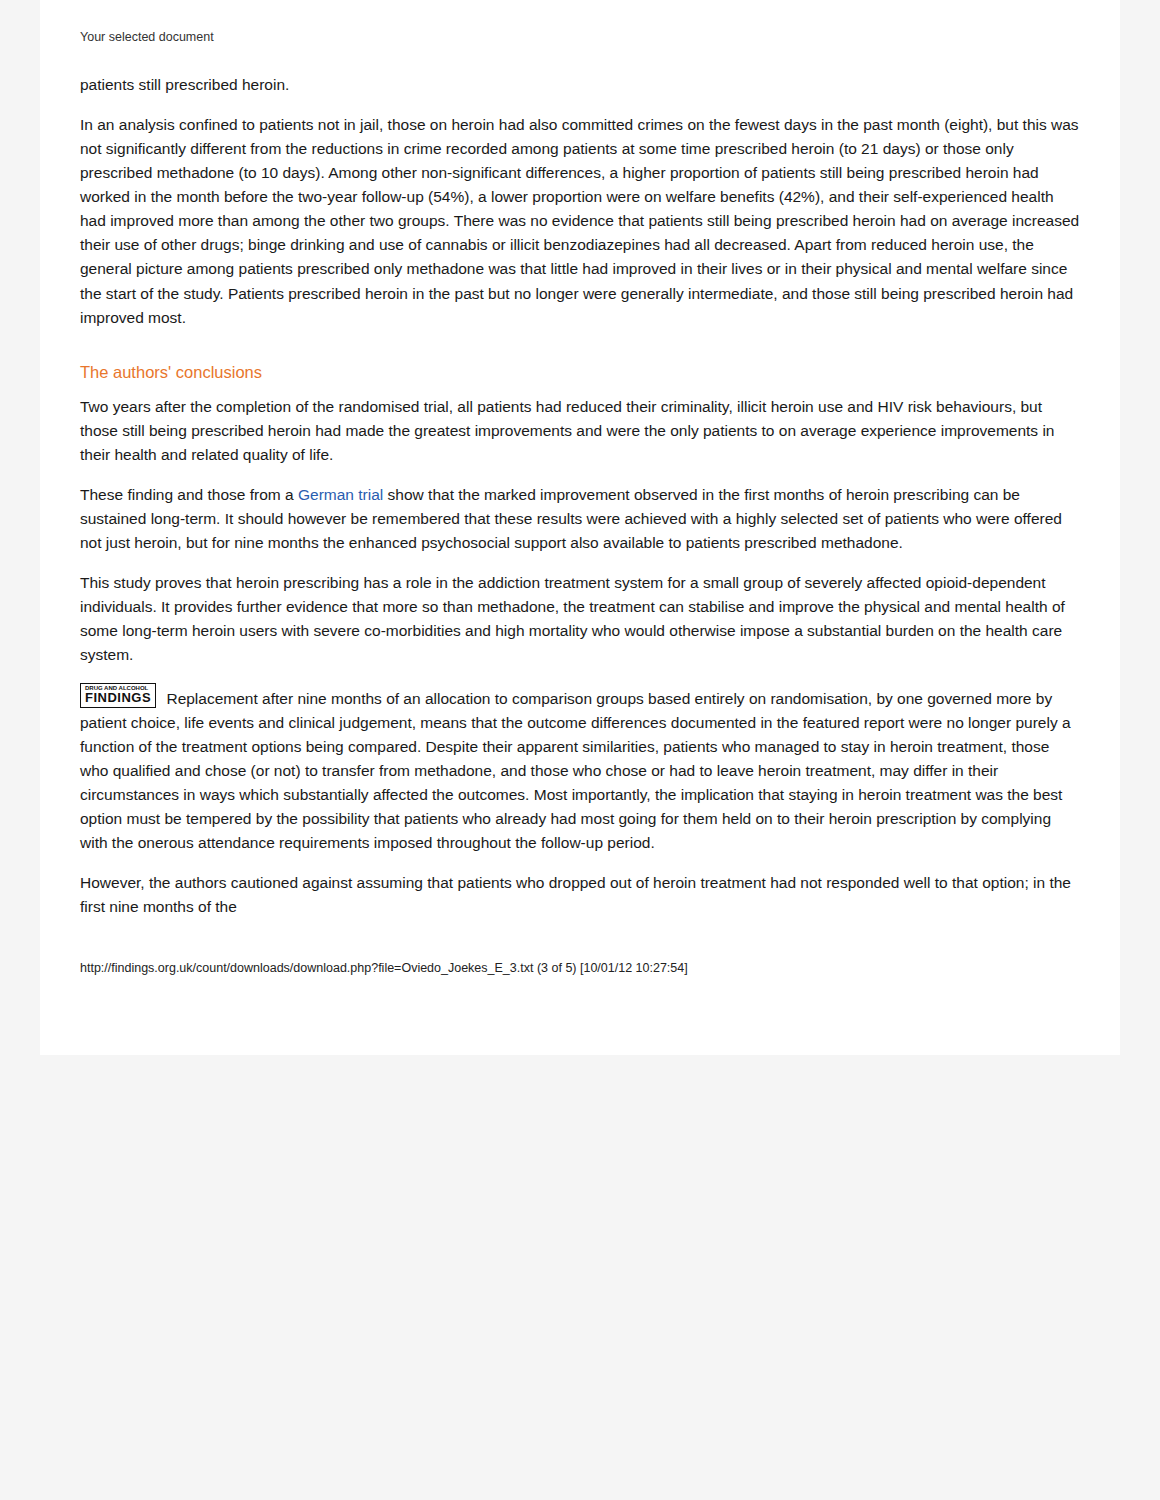Your selected document
patients still prescribed heroin.
In an analysis confined to patients not in jail, those on heroin had also committed crimes on the fewest days in the past month (eight), but this was not significantly different from the reductions in crime recorded among patients at some time prescribed heroin (to 21 days) or those only prescribed methadone (to 10 days). Among other non-significant differences, a higher proportion of patients still being prescribed heroin had worked in the month before the two-year follow-up (54%), a lower proportion were on welfare benefits (42%), and their self-experienced health had improved more than among the other two groups. There was no evidence that patients still being prescribed heroin had on average increased their use of other drugs; binge drinking and use of cannabis or illicit benzodiazepines had all decreased. Apart from reduced heroin use, the general picture among patients prescribed only methadone was that little had improved in their lives or in their physical and mental welfare since the start of the study. Patients prescribed heroin in the past but no longer were generally intermediate, and those still being prescribed heroin had improved most.
The authors' conclusions
Two years after the completion of the randomised trial, all patients had reduced their criminality, illicit heroin use and HIV risk behaviours, but those still being prescribed heroin had made the greatest improvements and were the only patients to on average experience improvements in their health and related quality of life.
These finding and those from a German trial show that the marked improvement observed in the first months of heroin prescribing can be sustained long-term. It should however be remembered that these results were achieved with a highly selected set of patients who were offered not just heroin, but for nine months the enhanced psychosocial support also available to patients prescribed methadone.
This study proves that heroin prescribing has a role in the addiction treatment system for a small group of severely affected opioid-dependent individuals. It provides further evidence that more so than methadone, the treatment can stabilise and improve the physical and mental health of some long-term heroin users with severe co-morbidities and high mortality who would otherwise impose a substantial burden on the health care system.
DRUG AND ALCOHOLFINDINGS Replacement after nine months of an allocation to comparison groups based entirely on randomisation, by one governed more by patient choice, life events and clinical judgement, means that the outcome differences documented in the featured report were no longer purely a function of the treatment options being compared. Despite their apparent similarities, patients who managed to stay in heroin treatment, those who qualified and chose (or not) to transfer from methadone, and those who chose or had to leave heroin treatment, may differ in their circumstances in ways which substantially affected the outcomes. Most importantly, the implication that staying in heroin treatment was the best option must be tempered by the possibility that patients who already had most going for them held on to their heroin prescription by complying with the onerous attendance requirements imposed throughout the follow-up period.
However, the authors cautioned against assuming that patients who dropped out of heroin treatment had not responded well to that option; in the first nine months of the
http://findings.org.uk/count/downloads/download.php?file=Oviedo_Joekes_E_3.txt (3 of 5) [10/01/12 10:27:54]